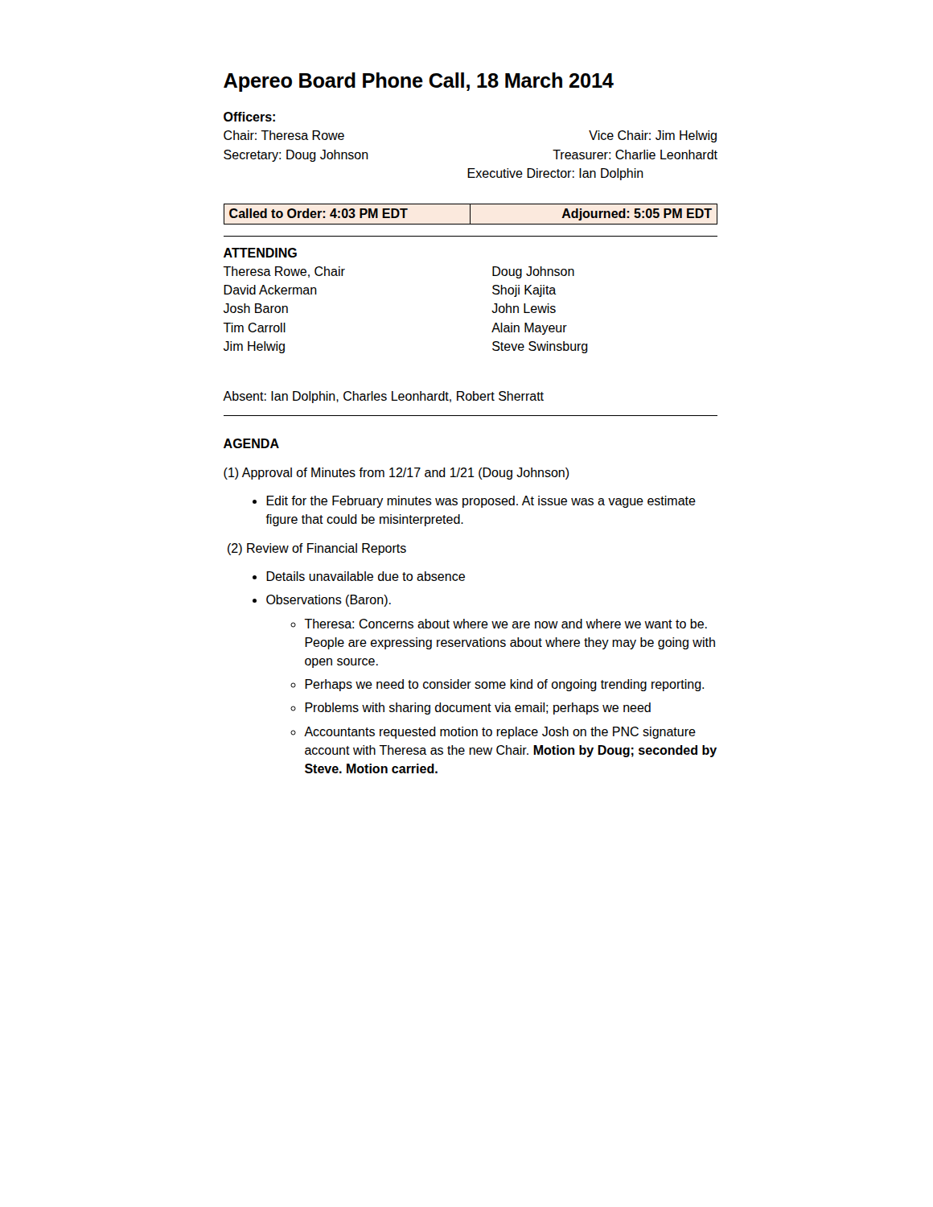Apereo Board Phone Call, 18 March 2014
Officers:
Chair: Theresa Rowe Vice Chair: Jim Helwig
Secretary: Doug Johnson Treasurer: Charlie Leonhardt
Executive Director: Ian Dolphin
| Called to Order: 4:03 PM EDT | Adjourned: 5:05 PM EDT |
ATTENDING
Theresa Rowe, Chair
David Ackerman
Josh Baron
Tim Carroll
Jim Helwig
Doug Johnson
Shoji Kajita
John Lewis
Alain Mayeur
Steve Swinsburg
Absent: Ian Dolphin, Charles Leonhardt, Robert Sherratt
AGENDA
(1) Approval of Minutes from 12/17 and 1/21 (Doug Johnson)
Edit for the February minutes was proposed. At issue was a vague estimate figure that could be misinterpreted.
(2) Review of Financial Reports
Details unavailable due to absence
Observations (Baron).
Theresa: Concerns about where we are now and where we want to be. People are expressing reservations about where they may be going with open source.
Perhaps we need to consider some kind of ongoing trending reporting.
Problems with sharing document via email; perhaps we need
Accountants requested motion to replace Josh on the PNC signature account with Theresa as the new Chair. Motion by Doug; seconded by Steve. Motion carried.